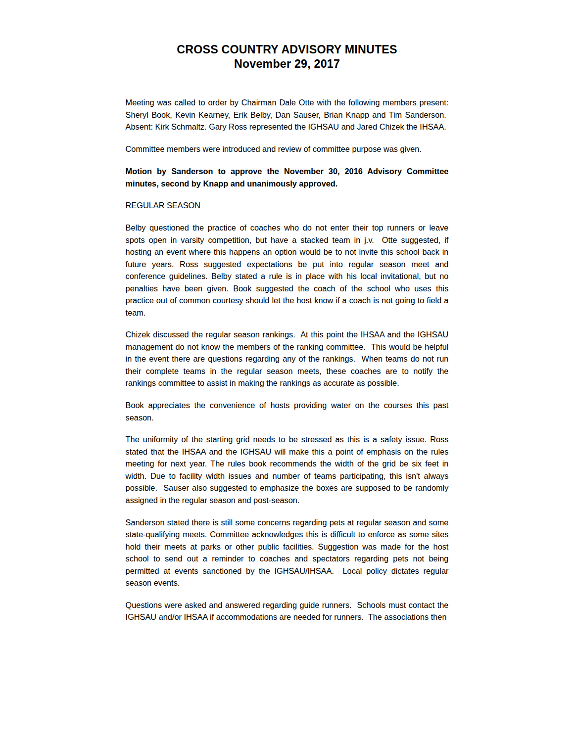CROSS COUNTRY ADVISORY MINUTES
November 29, 2017
Meeting was called to order by Chairman Dale Otte with the following members present: Sheryl Book, Kevin Kearney, Erik Belby, Dan Sauser, Brian Knapp and Tim Sanderson. Absent: Kirk Schmaltz. Gary Ross represented the IGHSAU and Jared Chizek the IHSAA.
Committee members were introduced and review of committee purpose was given.
Motion by Sanderson to approve the November 30, 2016 Advisory Committee minutes, second by Knapp and unanimously approved.
REGULAR SEASON
Belby questioned the practice of coaches who do not enter their top runners or leave spots open in varsity competition, but have a stacked team in j.v. Otte suggested, if hosting an event where this happens an option would be to not invite this school back in future years. Ross suggested expectations be put into regular season meet and conference guidelines. Belby stated a rule is in place with his local invitational, but no penalties have been given. Book suggested the coach of the school who uses this practice out of common courtesy should let the host know if a coach is not going to field a team.
Chizek discussed the regular season rankings. At this point the IHSAA and the IGHSAU management do not know the members of the ranking committee. This would be helpful in the event there are questions regarding any of the rankings. When teams do not run their complete teams in the regular season meets, these coaches are to notify the rankings committee to assist in making the rankings as accurate as possible.
Book appreciates the convenience of hosts providing water on the courses this past season.
The uniformity of the starting grid needs to be stressed as this is a safety issue. Ross stated that the IHSAA and the IGHSAU will make this a point of emphasis on the rules meeting for next year. The rules book recommends the width of the grid be six feet in width. Due to facility width issues and number of teams participating, this isn't always possible. Sauser also suggested to emphasize the boxes are supposed to be randomly assigned in the regular season and post-season.
Sanderson stated there is still some concerns regarding pets at regular season and some state-qualifying meets. Committee acknowledges this is difficult to enforce as some sites hold their meets at parks or other public facilities. Suggestion was made for the host school to send out a reminder to coaches and spectators regarding pets not being permitted at events sanctioned by the IGHSAU/IHSAA. Local policy dictates regular season events.
Questions were asked and answered regarding guide runners. Schools must contact the IGHSAU and/or IHSAA if accommodations are needed for runners. The associations then